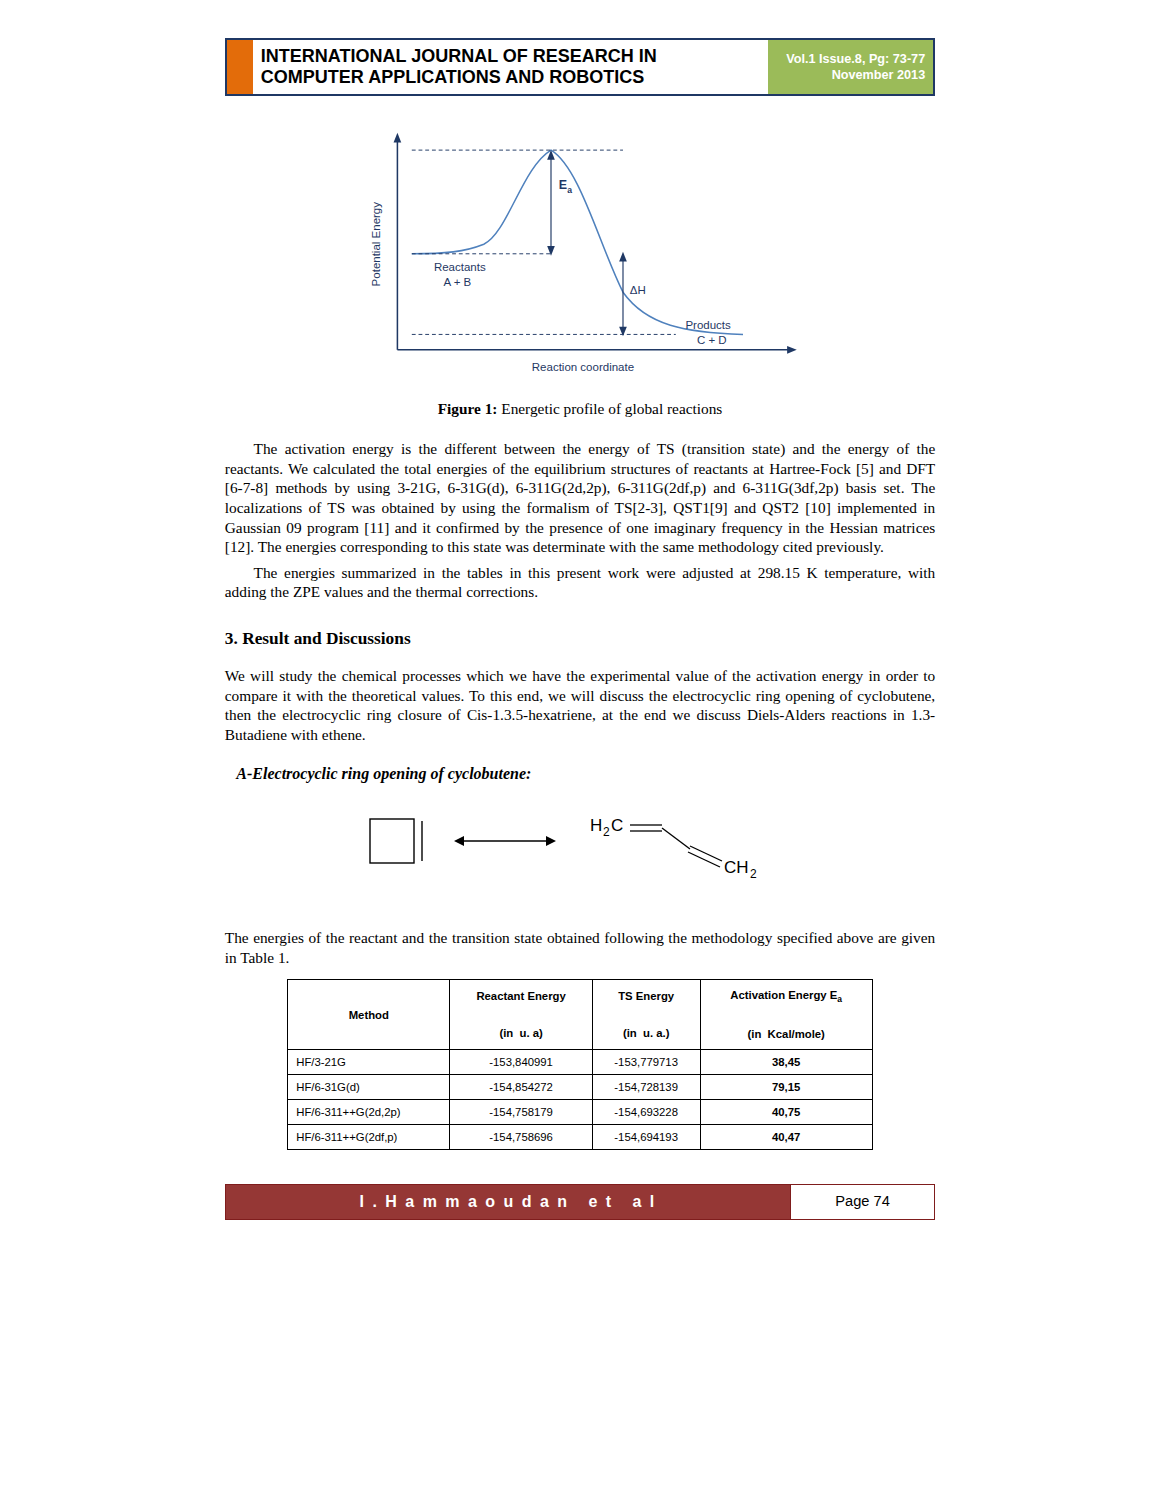INTERNATIONAL JOURNAL OF RESEARCH IN COMPUTER APPLICATIONS AND ROBOTICS
Vol.1 Issue.8, Pg: 73-77 November 2013
Potential Energy Reaction coordinate E a ΔH Reactants A + B Products C + D
Figure 1: Energetic profile of global reactions
The activation energy is the different between the energy of TS (transition state) and the energy of the reactants. We calculated the total energies of the equilibrium structures of reactants at Hartree-Fock [5] and DFT [6-7-8] methods by using 3-21G, 6-31G(d), 6-311G(2d,2p), 6-311G(2df,p) and 6-311G(3df,2p) basis set. The localizations of TS was obtained by using the formalism of TS[2-3], QST1[9] and QST2 [10] implemented in Gaussian 09 program [11] and it confirmed by the presence of one imaginary frequency in the Hessian matrices [12]. The energies corresponding to this state was determinate with the same methodology cited previously.
The energies summarized in the tables in this present work were adjusted at 298.15 K temperature, with adding the ZPE values and the thermal corrections.
3. Result and Discussions
We will study the chemical processes which we have the experimental value of the activation energy in order to compare it with the theoretical values. To this end, we will discuss the electrocyclic ring opening of cyclobutene, then the electrocyclic ring closure of Cis-1.3.5-hexatriene, at the end we discuss Diels-Alders reactions in 1.3-Butadiene with ethene.
A-Electrocyclic ring opening of cyclobutene:
H 2 C CH 2
The energies of the reactant and the transition state obtained following the methodology specified above are given in Table 1.
| Method | Reactant Energy (in u. a) | TS Energy (in u. a.) | Activation Energy E a (in Kcal/mole) |
| --- | --- | --- | --- |
| HF/3-21G | -153,840991 | -153,779713 | 38,45 |
| HF/6-31G(d) | -154,854272 | -154,728139 | 79,15 |
| HF/6-311++G(2d,2p) | -154,758179 | -154,693228 | 40,75 |
| HF/6-311++G(2df,p) | -154,758696 | -154,694193 | 40,47 |
I . H a m m a o u d a n e t a l
Page 74